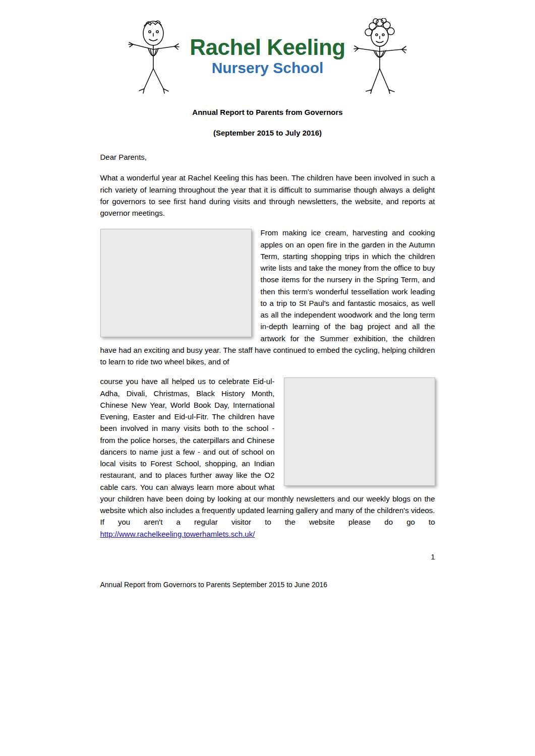Rachel Keeling
Nursery School
Annual Report to Parents from Governors
(September 2015 to July 2016)
Dear Parents,
What a wonderful year at Rachel Keeling this has been. The children have been involved in such a rich variety of learning throughout the year that it is difficult to summarise though always a delight for governors to see first hand during visits and through newsletters, the website, and reports at governor meetings.
From making ice cream, harvesting and cooking apples on an open fire in the garden in the Autumn Term, starting shopping trips in which the children write lists and take the money from the office to buy those items for the nursery in the Spring Term, and then this term's wonderful tessellation work leading to a trip to St Paul's and fantastic mosaics, as well as all the independent woodwork and the long term in-depth learning of the bag project and all the artwork for the Summer exhibition, the children have had an exciting and busy year. The staff have continued to embed the cycling, helping children to learn to ride two wheel bikes, and of
course you have all helped us to celebrate Eid-ul-Adha, Divali, Christmas, Black History Month, Chinese New Year, World Book Day, International Evening, Easter and Eid-ul-Fitr. The children have been involved in many visits both to the school - from the police horses, the caterpillars and Chinese dancers to name just a few - and out of school on local visits to Forest School, shopping, an Indian restaurant, and to places further away like the O2 cable cars. You can always learn more about what your children have been doing by looking at our monthly newsletters and our weekly blogs on the website which also includes a frequently updated learning gallery and many of the children's videos. If you aren't a regular visitor to the website please do go to http://www.rachelkeeling.towerhamlets.sch.uk/
1
Annual Report from Governors to Parents September 2015 to June 2016